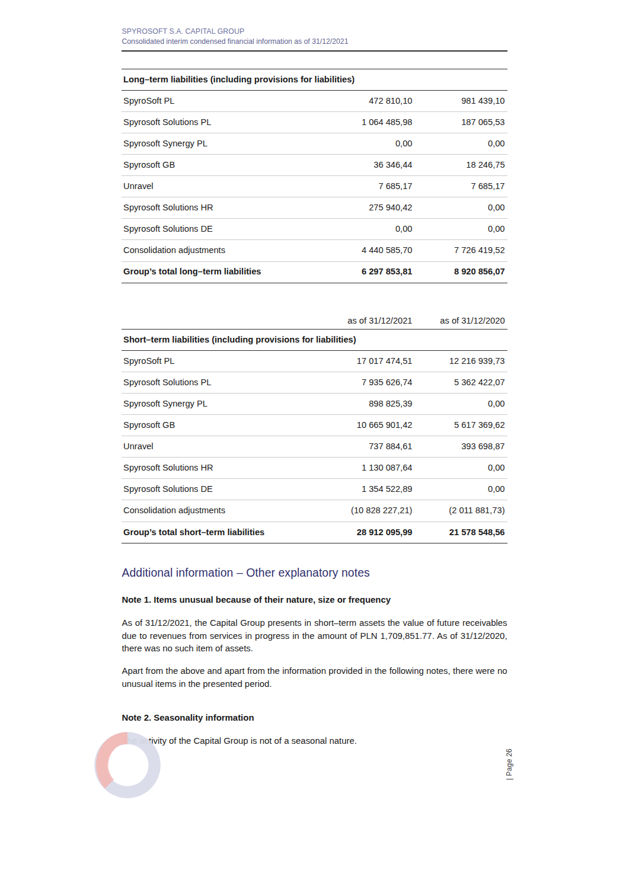SPYROSOFT S.A. CAPITAL GROUP
Consolidated interim condensed financial information as of 31/12/2021
| Long–term liabilities (including provisions for liabilities) |
| SpyroSoft PL | 472 810,10 | 981 439,10 |
| Spyrosoft Solutions PL | 1 064 485,98 | 187 065,53 |
| Spyrosoft Synergy PL | 0,00 | 0,00 |
| Spyrosoft GB | 36 346,44 | 18 246,75 |
| Unravel | 7 685,17 | 7 685,17 |
| Spyrosoft Solutions HR | 275 940,42 | 0,00 |
| Spyrosoft Solutions DE | 0,00 | 0,00 |
| Consolidation adjustments | 4 440 585,70 | 7 726 419,52 |
| Group’s total long–term liabilities | 6 297 853,81 | 8 920 856,07 |
| | as of 31/12/2021 | as of 31/12/2020 |
| Short–term liabilities (including provisions for liabilities) |
| SpyroSoft PL | 17 017 474,51 | 12 216 939,73 |
| Spyrosoft Solutions PL | 7 935 626,74 | 5 362 422,07 |
| Spyrosoft Synergy PL | 898 825,39 | 0,00 |
| Spyrosoft GB | 10 665 901,42 | 5 617 369,62 |
| Unravel | 737 884,61 | 393 698,87 |
| Spyrosoft Solutions HR | 1 130 087,64 | 0,00 |
| Spyrosoft Solutions DE | 1 354 522,89 | 0,00 |
| Consolidation adjustments | (10 828 227,21) | (2 011 881,73) |
| Group’s total short–term liabilities | 28 912 095,99 | 21 578 548,56 |
Additional information – Other explanatory notes
Note 1. Items unusual because of their nature, size or frequency
As of 31/12/2021, the Capital Group presents in short–term assets the value of future receivables due to revenues from services in progress in the amount of PLN 1,709,851.77. As of 31/12/2020, there was no such item of assets.
Apart from the above and apart from the information provided in the following notes, there were no unusual items in the presented period.
Note 2. Seasonality information
The activity of the Capital Group is not of a seasonal nature.
| Page 26